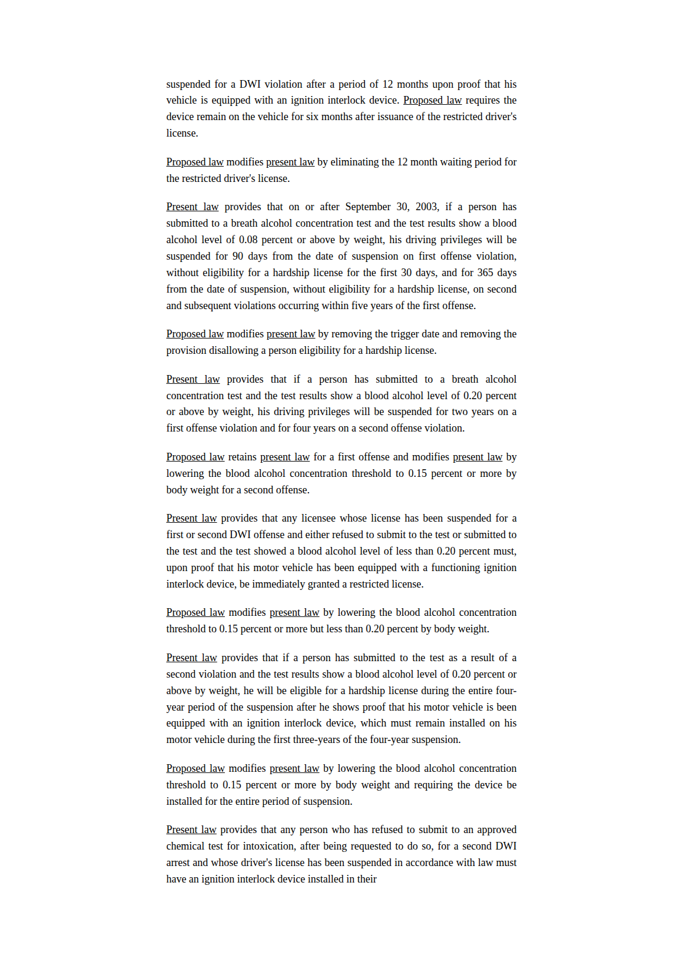suspended for a DWI violation after a period of 12 months upon proof that his vehicle is equipped with an ignition interlock device. Proposed law requires the device remain on the vehicle for six months after issuance of the restricted driver's license.
Proposed law modifies present law by eliminating the 12 month waiting period for the restricted driver's license.
Present law provides that on or after September 30, 2003, if a person has submitted to a breath alcohol concentration test and the test results show a blood alcohol level of 0.08 percent or above by weight, his driving privileges will be suspended for 90 days from the date of suspension on first offense violation, without eligibility for a hardship license for the first 30 days, and for 365 days from the date of suspension, without eligibility for a hardship license, on second and subsequent violations occurring within five years of the first offense.
Proposed law modifies present law by removing the trigger date and removing the provision disallowing a person eligibility for a hardship license.
Present law provides that if a person has submitted to a breath alcohol concentration test and the test results show a blood alcohol level of 0.20 percent or above by weight, his driving privileges will be suspended for two years on a first offense violation and for four years on a second offense violation.
Proposed law retains present law for a first offense and modifies present law by lowering the blood alcohol concentration threshold to 0.15 percent or more by body weight for a second offense.
Present law provides that any licensee whose license has been suspended for a first or second DWI offense and either refused to submit to the test or submitted to the test and the test showed a blood alcohol level of less than 0.20 percent must, upon proof that his motor vehicle has been equipped with a functioning ignition interlock device, be immediately granted a restricted license.
Proposed law modifies present law by lowering the blood alcohol concentration threshold to 0.15 percent or more but less than 0.20 percent by body weight.
Present law provides that if a person has submitted to the test as a result of a second violation and the test results show a blood alcohol level of 0.20 percent or above by weight, he will be eligible for a hardship license during the entire four-year period of the suspension after he shows proof that his motor vehicle is been equipped with an ignition interlock device, which must remain installed on his motor vehicle during the first three-years of the four-year suspension.
Proposed law modifies present law by lowering the blood alcohol concentration threshold to 0.15 percent or more by body weight and requiring the device be installed for the entire period of suspension.
Present law provides that any person who has refused to submit to an approved chemical test for intoxication, after being requested to do so, for a second DWI arrest and whose driver's license has been suspended in accordance with law must have an ignition interlock device installed in their